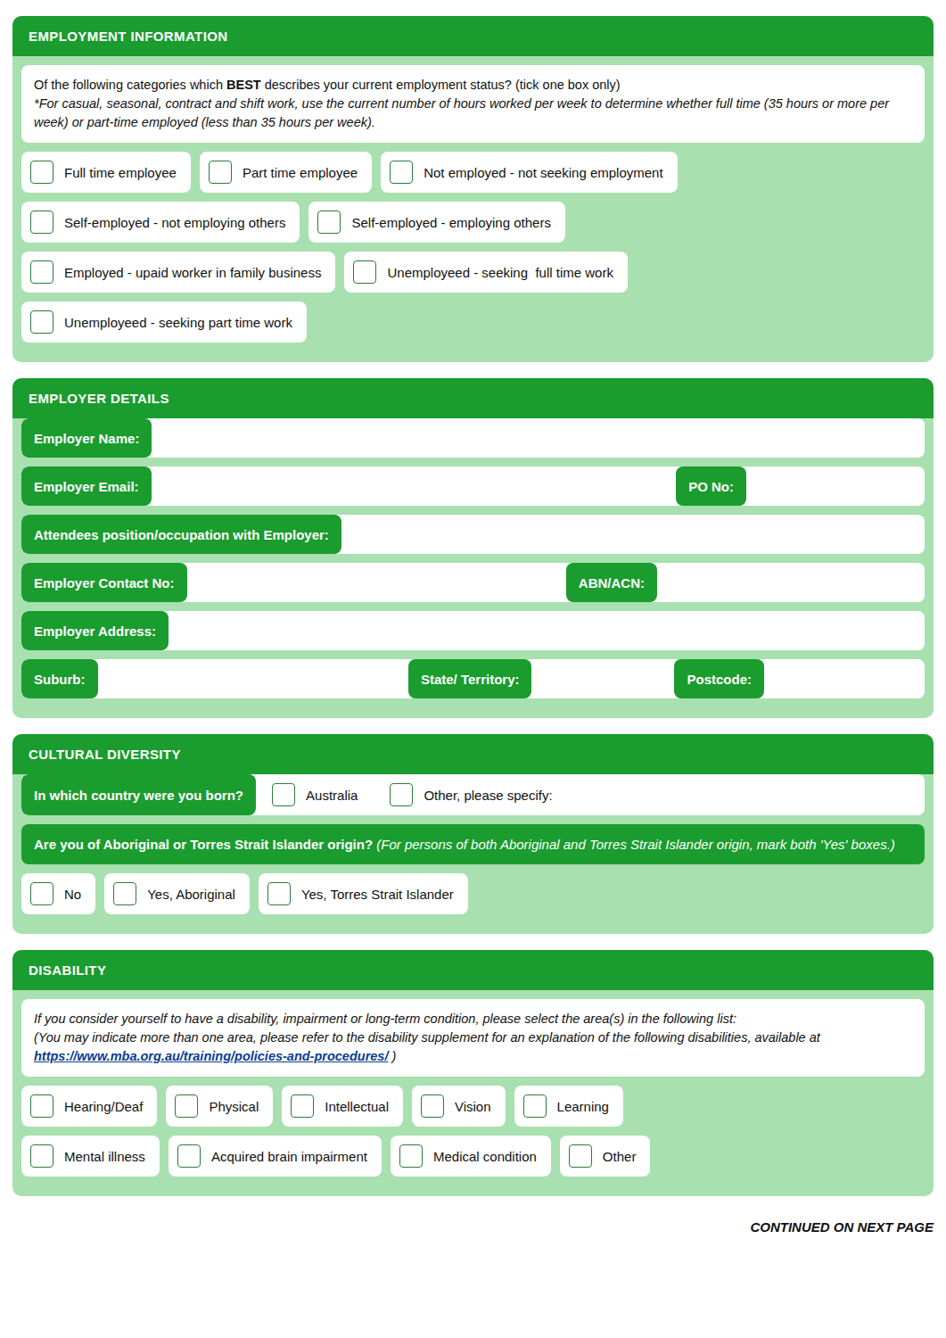EMPLOYMENT INFORMATION
Of the following categories which BEST describes your current employment status? (tick one box only)
*For casual, seasonal, contract and shift work, use the current number of hours worked per week to determine whether full time (35 hours or more per week) or part-time employed (less than 35 hours per week).
Full time employee Part time employee Not employed - not seeking employment
Self-employed - not employing others Self-employed - employing others
Employed - upaid worker in family business Unemployeed - seeking full time work
Unemployeed - seeking part time work
EMPLOYER DETAILS
Employer Name:
Employer Email:
PO No:
Attendees position/occupation with Employer:
Employer Contact No:
ABN/ACN:
Employer Address:
Suburb:
State/ Territory:
Postcode:
CULTURAL DIVERSITY
In which country were you born?
Australia Other, please specify:
Are you of Aboriginal or Torres Strait Islander origin? (For persons of both Aboriginal and Torres Strait Islander origin, mark both 'Yes' boxes.)
No Yes, Aboriginal Yes, Torres Strait Islander
DISABILITY
If you consider yourself to have a disability, impairment or long-term condition, please select the area(s) in the following list:
(You may indicate more than one area, please refer to the disability supplement for an explanation of the following disabilities, available at https://www.mba.org.au/training/policies-and-procedures/ )
Hearing/Deaf Physical Intellectual Vision Learning
Mental illness Acquired brain impairment Medical condition Other
CONTINUED ON NEXT PAGE